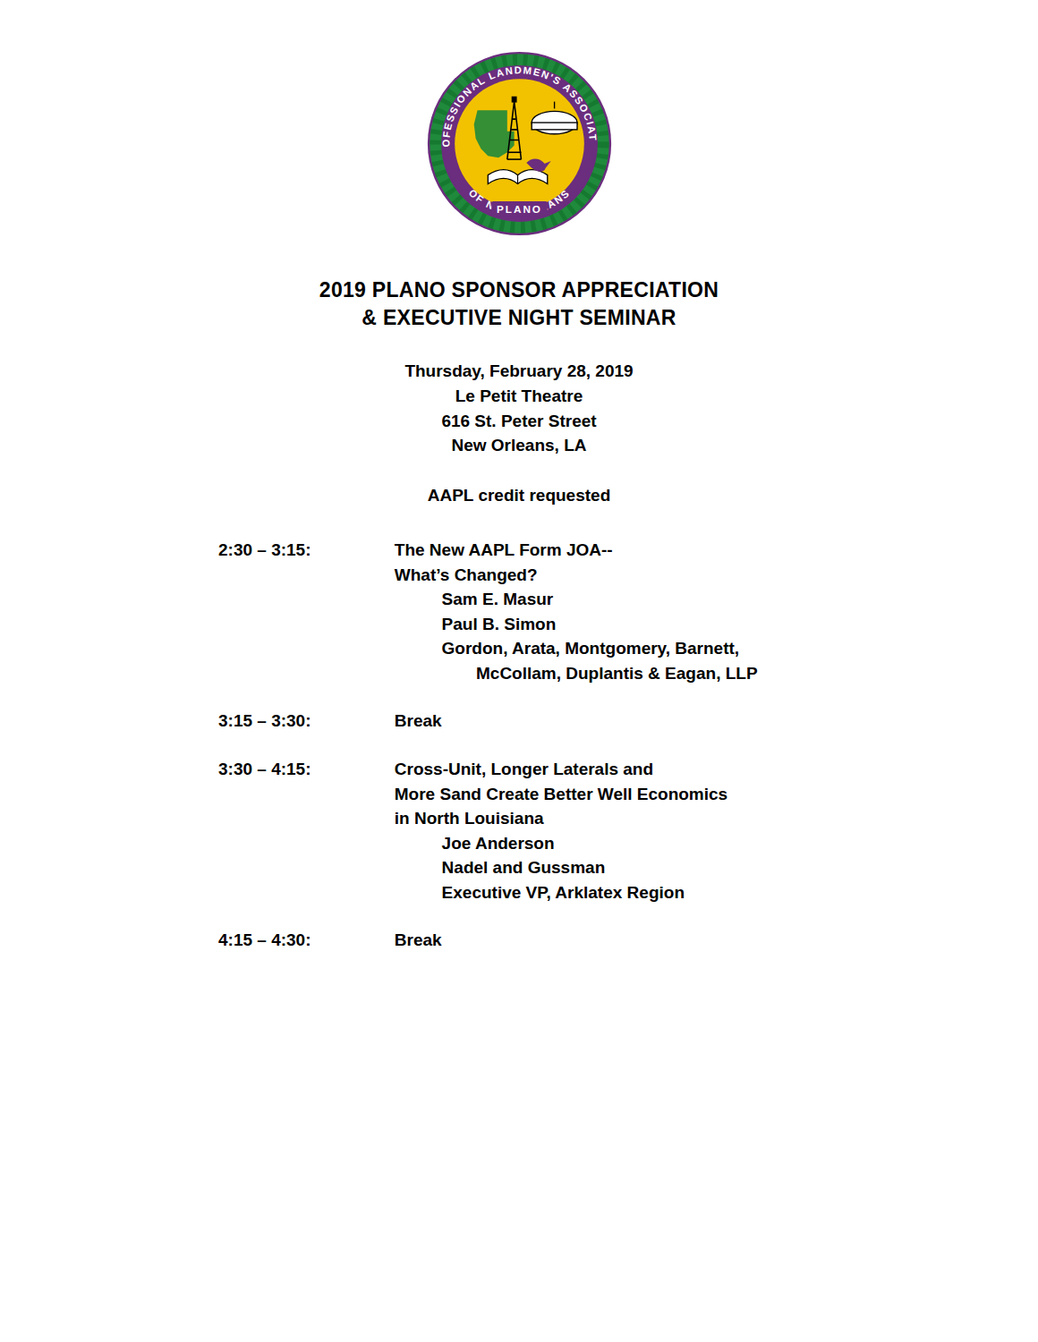PROFESSIONAL LANDMEN'S ASSOCIATION OF NEW ORLEANS PLANO
2019 PLANO SPONSOR APPRECIATION
& EXECUTIVE NIGHT SEMINAR
Thursday, February 28, 2019
Le Petit Theatre
616 St. Peter Street
New Orleans, LA
AAPL credit requested
| 2:30 – 3:15: | The New AAPL Form JOA-- What’s Changed? Sam E. Masur Paul B. Simon Gordon, Arata, Montgomery, Barnett, McCollam, Duplantis & Eagan, LLP |
| 3:15 – 3:30: | Break |
| 3:30 – 4:15: | Cross-Unit, Longer Laterals and More Sand Create Better Well Economics in North Louisiana Joe Anderson Nadel and Gussman Executive VP, Arklatex Region |
| 4:15 – 4:30: | Break |